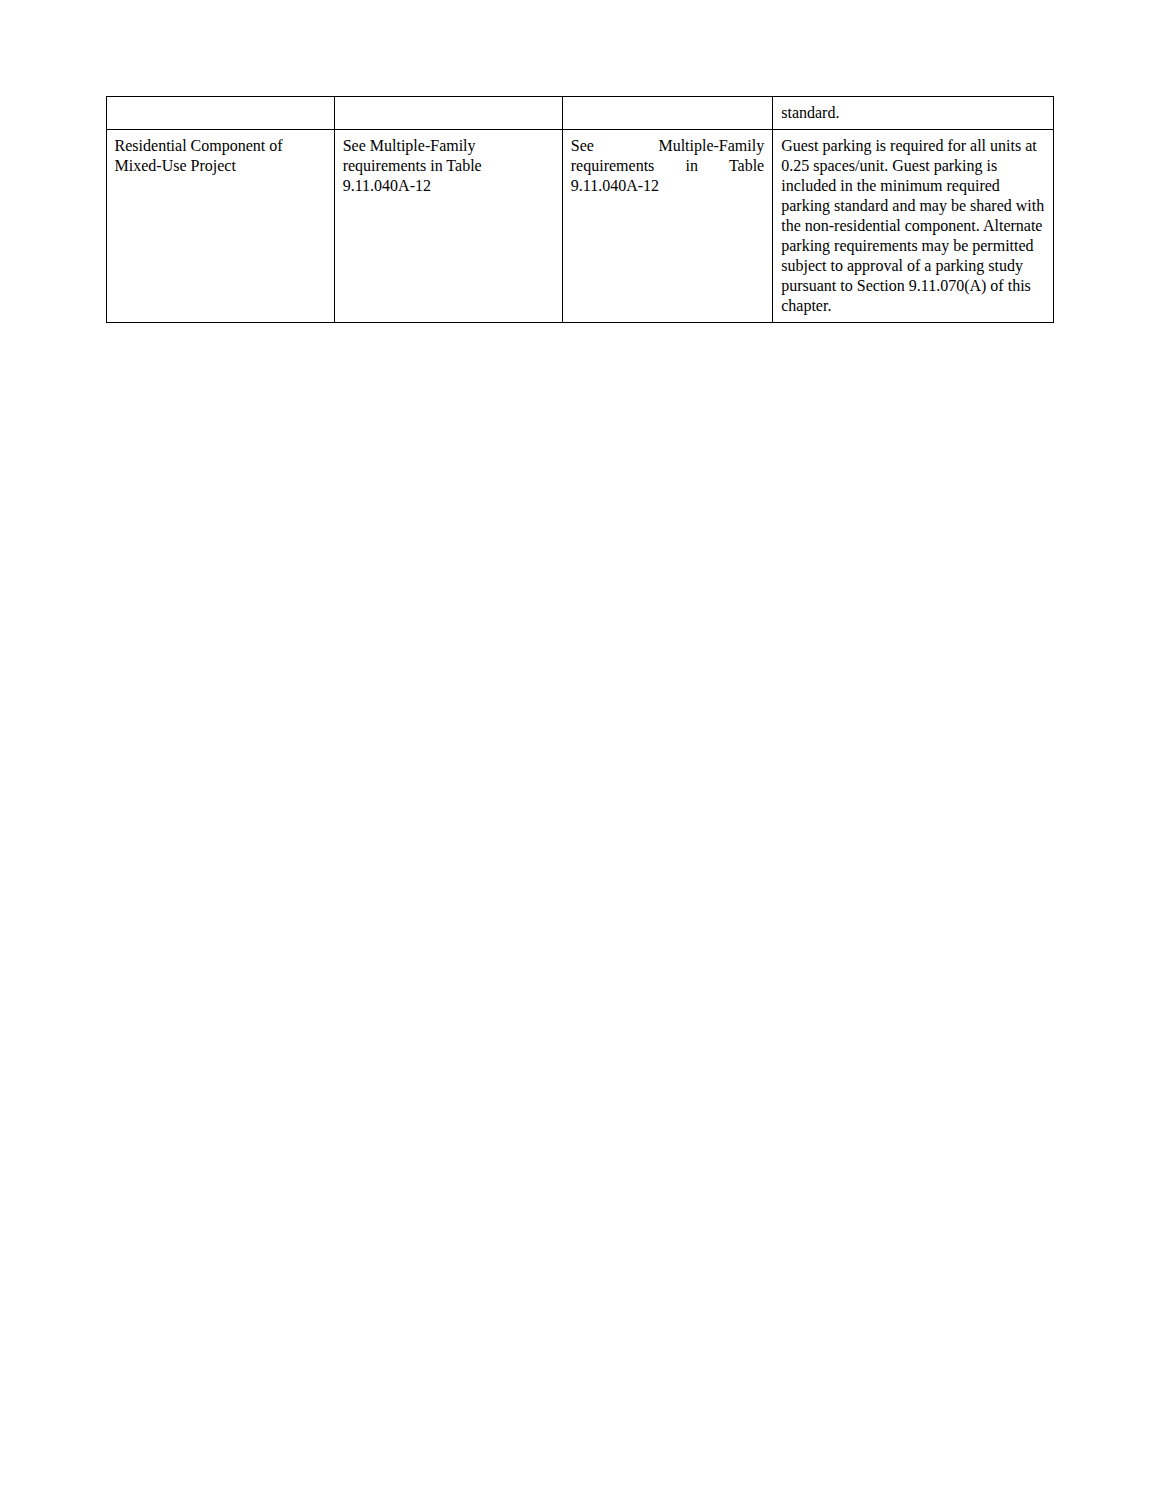| | | | standard. |
| Residential Component of Mixed-Use Project | See Multiple-Family requirements in Table 9.11.040A-12 | See Multiple-Family requirements in Table 9.11.040A-12 | Guest parking is required for all units at 0.25 spaces/unit. Guest parking is included in the minimum required parking standard and may be shared with the non-residential component. Alternate parking requirements may be permitted subject to approval of a parking study pursuant to Section 9.11.070(A) of this chapter. |